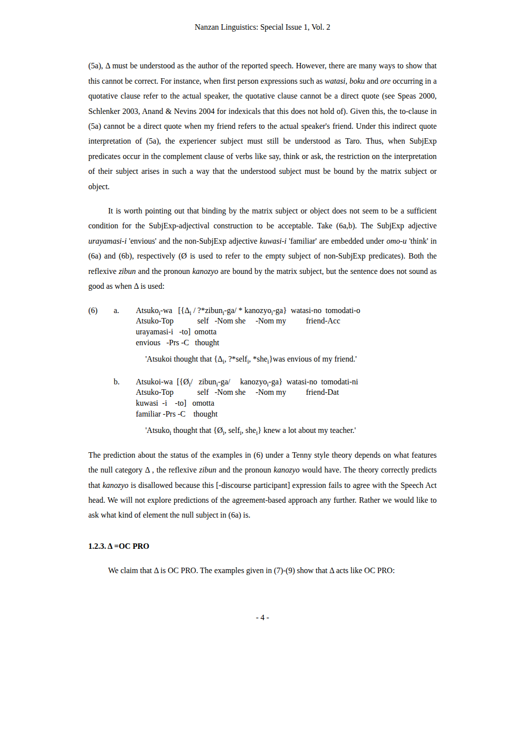Nanzan Linguistics: Special Issue 1, Vol. 2
(5a), Δ must be understood as the author of the reported speech. However, there are many ways to show that this cannot be correct. For instance, when first person expressions such as watasi, boku and ore occurring in a quotative clause refer to the actual speaker, the quotative clause cannot be a direct quote (see Speas 2000, Schlenker 2003, Anand & Nevins 2004 for indexicals that this does not hold of). Given this, the to-clause in (5a) cannot be a direct quote when my friend refers to the actual speaker's friend. Under this indirect quote interpretation of (5a), the experiencer subject must still be understood as Taro. Thus, when SubjExp predicates occur in the complement clause of verbs like say, think or ask, the restriction on the interpretation of their subject arises in such a way that the understood subject must be bound by the matrix subject or object.
It is worth pointing out that binding by the matrix subject or object does not seem to be a sufficient condition for the SubjExp-adjectival construction to be acceptable. Take (6a,b). The SubjExp adjective urayamasi-i 'envious' and the non-SubjExp adjective kuwasi-i 'familiar' are embedded under omo-u 'think' in (6a) and (6b), respectively (Ø is used to refer to the empty subject of non-SubjExp predicates). Both the reflexive zibun and the pronoun kanozyo are bound by the matrix subject, but the sentence does not sound as good as when Δ is used:
| (6) | a. | Atsuko i -wa [{Δ i / ?*zibun i -ga/ * kanozyo i -ga} watasi-no tomodati-o Atsuko-Top self -Nom she -Nom my friend-Acc urayamasi-i -to] omotta envious -Prs -C thought |
'Atsukoi thought that {Δi, ?*selfi, *shei}was envious of my friend.'
| | b. | Atsukoi-wa [{Ø i / zibun i -ga/ kanozyo i -ga} watasi-no tomodati-ni Atsuko-Top self -Nom she -Nom my friend-Dat kuwasi -i -to] omotta familiar -Prs -C thought |
'Atsukoi thought that {Øi, selfi, shei} knew a lot about my teacher.'
The prediction about the status of the examples in (6) under a Tenny style theory depends on what features the null category Δ , the reflexive zibun and the pronoun kanozyo would have. The theory correctly predicts that kanozyo is disallowed because this [-discourse participant] expression fails to agree with the Speech Act head. We will not explore predictions of the agreement-based approach any further. Rather we would like to ask what kind of element the null subject in (6a) is.
1.2.3. Δ =OC PRO
We claim that Δ is OC PRO. The examples given in (7)-(9) show that Δ acts like OC PRO:
- 4 -